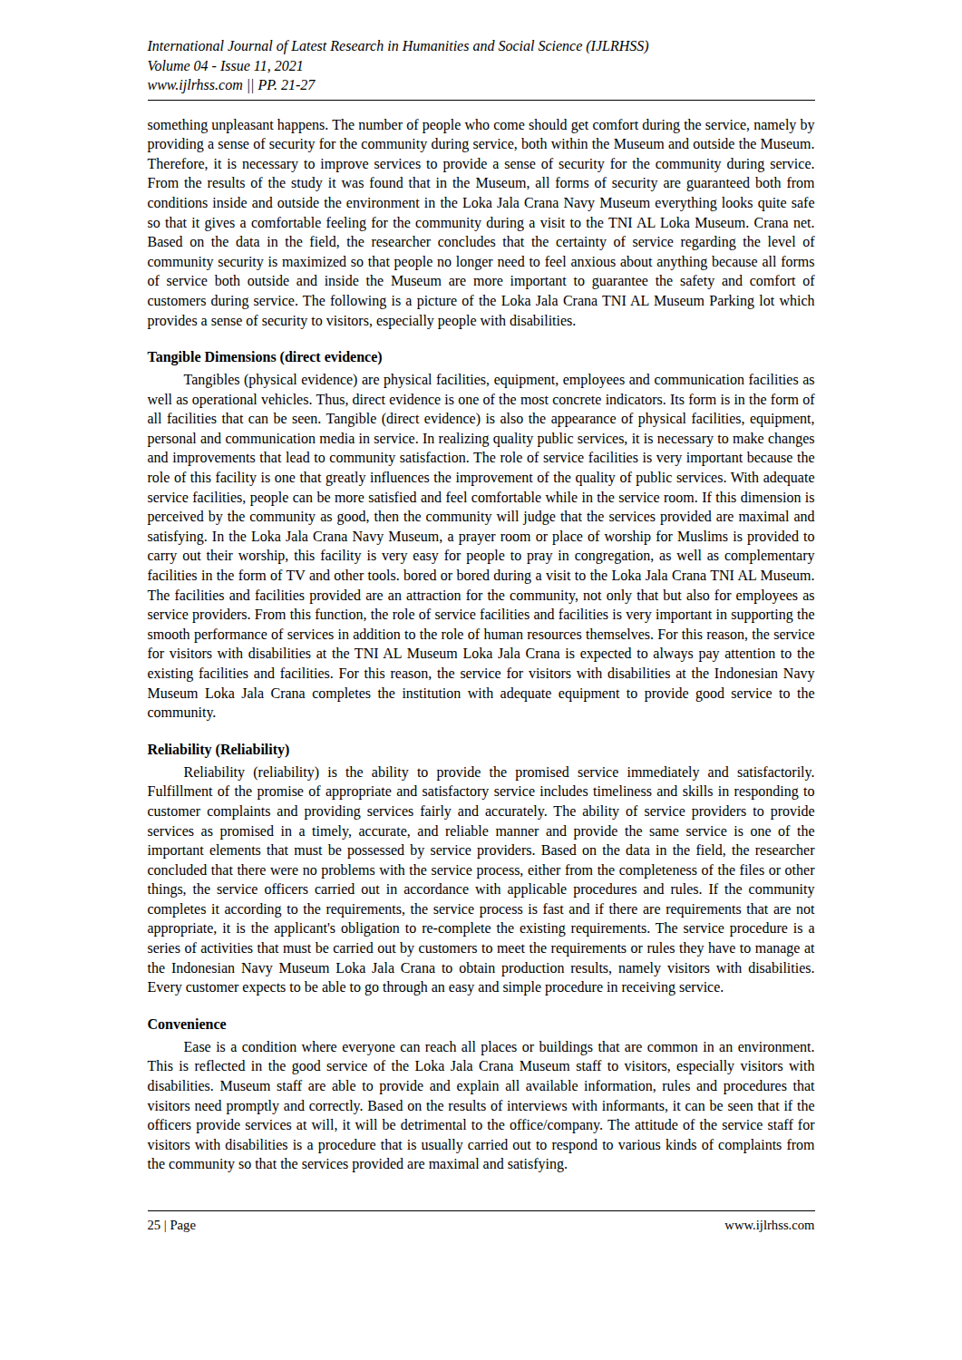International Journal of Latest Research in Humanities and Social Science (IJLRHSS)
Volume 04 - Issue 11, 2021
www.ijlrhss.com || PP. 21-27
something unpleasant happens. The number of people who come should get comfort during the service, namely by providing a sense of security for the community during service, both within the Museum and outside the Museum. Therefore, it is necessary to improve services to provide a sense of security for the community during service. From the results of the study it was found that in the Museum, all forms of security are guaranteed both from conditions inside and outside the environment in the Loka Jala Crana Navy Museum everything looks quite safe so that it gives a comfortable feeling for the community during a visit to the TNI AL Loka Museum. Crana net. Based on the data in the field, the researcher concludes that the certainty of service regarding the level of community security is maximized so that people no longer need to feel anxious about anything because all forms of service both outside and inside the Museum are more important to guarantee the safety and comfort of customers during service. The following is a picture of the Loka Jala Crana TNI AL Museum Parking lot which provides a sense of security to visitors, especially people with disabilities.
Tangible Dimensions (direct evidence)
Tangibles (physical evidence) are physical facilities, equipment, employees and communication facilities as well as operational vehicles. Thus, direct evidence is one of the most concrete indicators. Its form is in the form of all facilities that can be seen. Tangible (direct evidence) is also the appearance of physical facilities, equipment, personal and communication media in service. In realizing quality public services, it is necessary to make changes and improvements that lead to community satisfaction. The role of service facilities is very important because the role of this facility is one that greatly influences the improvement of the quality of public services. With adequate service facilities, people can be more satisfied and feel comfortable while in the service room. If this dimension is perceived by the community as good, then the community will judge that the services provided are maximal and satisfying. In the Loka Jala Crana Navy Museum, a prayer room or place of worship for Muslims is provided to carry out their worship, this facility is very easy for people to pray in congregation, as well as complementary facilities in the form of TV and other tools. bored or bored during a visit to the Loka Jala Crana TNI AL Museum. The facilities and facilities provided are an attraction for the community, not only that but also for employees as service providers. From this function, the role of service facilities and facilities is very important in supporting the smooth performance of services in addition to the role of human resources themselves. For this reason, the service for visitors with disabilities at the TNI AL Museum Loka Jala Crana is expected to always pay attention to the existing facilities and facilities. For this reason, the service for visitors with disabilities at the Indonesian Navy Museum Loka Jala Crana completes the institution with adequate equipment to provide good service to the community.
Reliability (Reliability)
Reliability (reliability) is the ability to provide the promised service immediately and satisfactorily. Fulfillment of the promise of appropriate and satisfactory service includes timeliness and skills in responding to customer complaints and providing services fairly and accurately. The ability of service providers to provide services as promised in a timely, accurate, and reliable manner and provide the same service is one of the important elements that must be possessed by service providers. Based on the data in the field, the researcher concluded that there were no problems with the service process, either from the completeness of the files or other things, the service officers carried out in accordance with applicable procedures and rules. If the community completes it according to the requirements, the service process is fast and if there are requirements that are not appropriate, it is the applicant's obligation to re-complete the existing requirements. The service procedure is a series of activities that must be carried out by customers to meet the requirements or rules they have to manage at the Indonesian Navy Museum Loka Jala Crana to obtain production results, namely visitors with disabilities. Every customer expects to be able to go through an easy and simple procedure in receiving service.
Convenience
Ease is a condition where everyone can reach all places or buildings that are common in an environment. This is reflected in the good service of the Loka Jala Crana Museum staff to visitors, especially visitors with disabilities. Museum staff are able to provide and explain all available information, rules and procedures that visitors need promptly and correctly. Based on the results of interviews with informants, it can be seen that if the officers provide services at will, it will be detrimental to the office/company. The attitude of the service staff for visitors with disabilities is a procedure that is usually carried out to respond to various kinds of complaints from the community so that the services provided are maximal and satisfying.
25 | Page www.ijlrhss.com